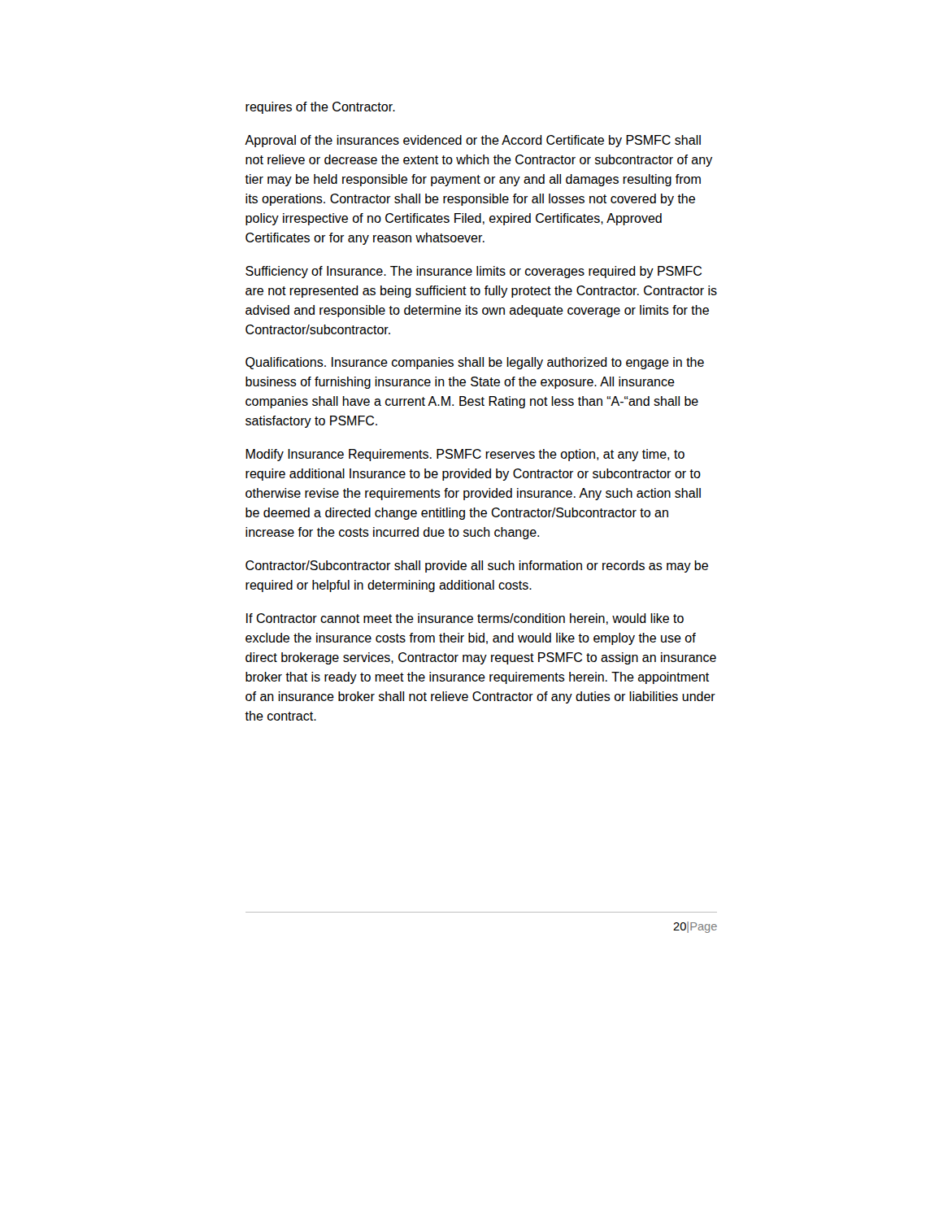requires of the Contractor.
Approval of the insurances evidenced or the Accord Certificate by PSMFC shall not relieve or decrease the extent to which the Contractor or subcontractor of any tier may be held responsible for payment or any and all damages resulting from its operations. Contractor shall be responsible for all losses not covered by the policy irrespective of no Certificates Filed, expired Certificates, Approved Certificates or for any reason whatsoever.
Sufficiency of Insurance. The insurance limits or coverages required by PSMFC are not represented as being sufficient to fully protect the Contractor. Contractor is advised and responsible to determine its own adequate coverage or limits for the Contractor/subcontractor.
Qualifications. Insurance companies shall be legally authorized to engage in the business of furnishing insurance in the State of the exposure. All insurance companies shall have a current A.M. Best Rating not less than “A-“and shall be satisfactory to PSMFC.
Modify Insurance Requirements. PSMFC reserves the option, at any time, to require additional Insurance to be provided by Contractor or subcontractor or to otherwise revise the requirements for provided insurance. Any such action shall be deemed a directed change entitling the Contractor/Subcontractor to an increase for the costs incurred due to such change.
Contractor/Subcontractor shall provide all such information or records as may be required or helpful in determining additional costs.
If Contractor cannot meet the insurance terms/condition herein, would like to exclude the insurance costs from their bid, and would like to employ the use of direct brokerage services, Contractor may request PSMFC to assign an insurance broker that is ready to meet the insurance requirements herein. The appointment of an insurance broker shall not relieve Contractor of any duties or liabilities under the contract.
20|Page